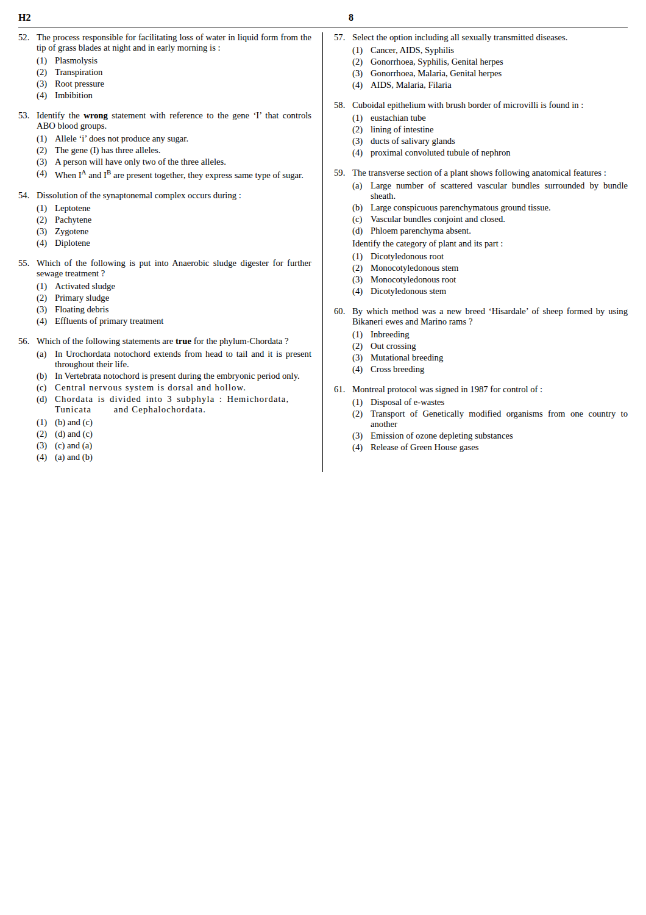H2 8
52.
The process responsible for facilitating loss of water in liquid form from the tip of grass blades at night and in early morning is :
(1) Plasmolysis
(2) Transpiration
(3) Root pressure
(4) Imbibition
53.
Identify the wrong statement with reference to the gene ‘I’ that controls ABO blood groups.
(1) Allele ‘i’ does not produce any sugar.
(2) The gene (I) has three alleles.
(3) A person will have only two of the three alleles.
(4) When IA and IB are present together, they express same type of sugar.
54.
Dissolution of the synaptonemal complex occurs during :
(1) Leptotene
(2) Pachytene
(3) Zygotene
(4) Diplotene
55.
Which of the following is put into Anaerobic sludge digester for further sewage treatment ?
(1) Activated sludge
(2) Primary sludge
(3) Floating debris
(4) Effluents of primary treatment
56.
Which of the following statements are true for the phylum-Chordata ?
(a) In Urochordata notochord extends from head to tail and it is present throughout their life.
(b) In Vertebrata notochord is present during the embryonic period only.
(c) Central nervous system is dorsal and hollow.
(d) Chordata is divided into 3 subphyla : Hemichordata, Tunicata and Cephalochordata.
(1)(b) and (c)
(2)(d) and (c)
(3)(c) and (a)
(4)(a) and (b)
57.
Select the option including all sexually transmitted diseases.
(1) Cancer, AIDS, Syphilis
(2) Gonorrhoea, Syphilis, Genital herpes
(3) Gonorrhoea, Malaria, Genital herpes
(4) AIDS, Malaria, Filaria
58.
Cuboidal epithelium with brush border of microvilli is found in :
(1) eustachian tube
(2) lining of intestine
(3) ducts of salivary glands
(4) proximal convoluted tubule of nephron
59.
The transverse section of a plant shows following anatomical features :
(a) Large number of scattered vascular bundles surrounded by bundle sheath.
(b) Large conspicuous parenchymatous ground tissue.
(c) Vascular bundles conjoint and closed.
(d) Phloem parenchyma absent.
Identify the category of plant and its part :
(1) Dicotyledonous root
(2) Monocotyledonous stem
(3) Monocotyledonous root
(4) Dicotyledonous stem
60.
By which method was a new breed ‘Hisardale’ of sheep formed by using Bikaneri ewes and Marino rams ?
(1) Inbreeding
(2) Out crossing
(3) Mutational breeding
(4) Cross breeding
61.
Montreal protocol was signed in 1987 for control of :
(1) Disposal of e-wastes
(2) Transport of Genetically modified organisms from one country to another
(3) Emission of ozone depleting substances
(4) Release of Green House gases